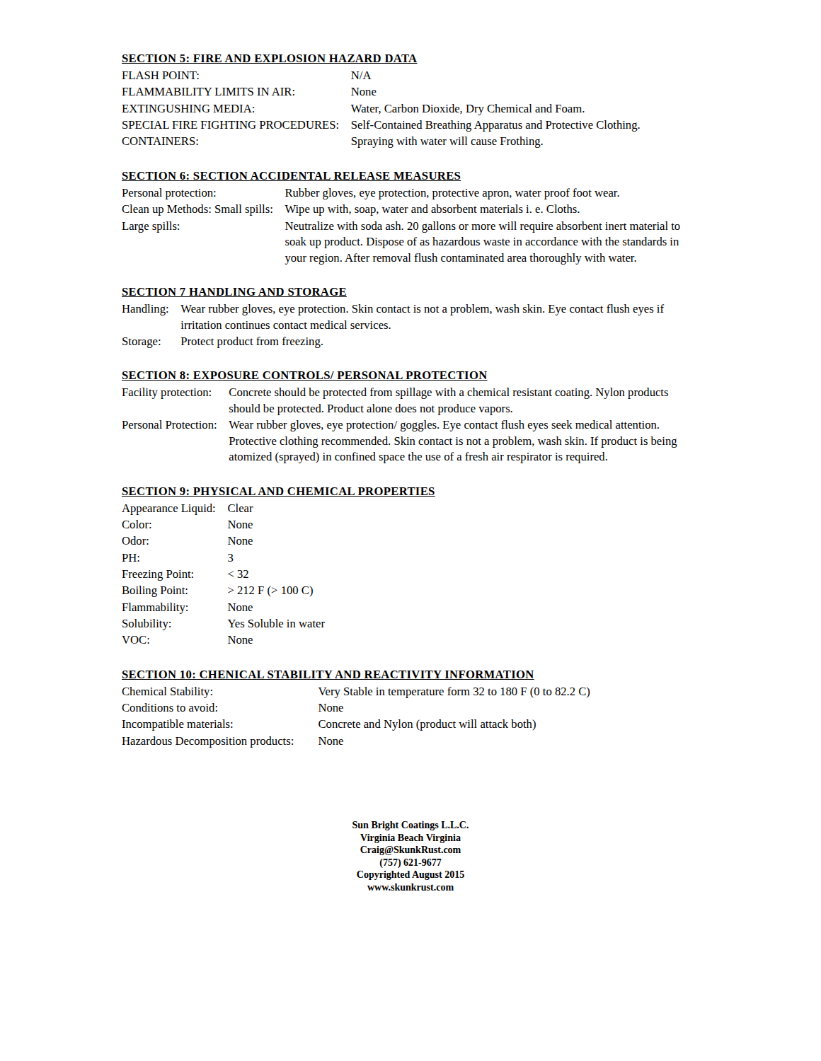SECTION 5: FIRE AND EXPLOSION HAZARD DATA
| FLASH POINT: | N/A |
| FLAMMABILITY LIMITS IN AIR: | None |
| EXTINGUSHING MEDIA: | Water, Carbon Dioxide, Dry Chemical and Foam. |
| SPECIAL FIRE FIGHTING PROCEDURES: | Self-Contained Breathing Apparatus and Protective Clothing. |
| CONTAINERS: | Spraying with water will cause Frothing. |
SECTION 6: SECTION ACCIDENTAL RELEASE MEASURES
| Personal protection: | Rubber gloves, eye protection, protective apron, water proof foot wear. |
| Clean up Methods: Small spills: | Wipe up with, soap, water and absorbent materials i. e. Cloths. |
| Large spills: | Neutralize with soda ash. 20 gallons or more will require absorbent inert material to soak up product. Dispose of as hazardous waste in accordance with the standards in your region. After removal flush contaminated area thoroughly with water. |
SECTION 7 HANDLING AND STORAGE
| Handling: | Wear rubber gloves, eye protection. Skin contact is not a problem, wash skin. Eye contact flush eyes if irritation continues contact medical services. |
| Storage: | Protect product from freezing. |
SECTION 8: EXPOSURE CONTROLS/ PERSONAL PROTECTION
| Facility protection: | Concrete should be protected from spillage with a chemical resistant coating. Nylon products should be protected. Product alone does not produce vapors. |
| Personal Protection: | Wear rubber gloves, eye protection/ goggles. Eye contact flush eyes seek medical attention. Protective clothing recommended. Skin contact is not a problem, wash skin. If product is being atomized (sprayed) in confined space the use of a fresh air respirator is required. |
SECTION 9: PHYSICAL AND CHEMICAL PROPERTIES
| Appearance Liquid: | Clear |
| Color: | None |
| Odor: | None |
| PH: | 3 |
| Freezing Point: | < 32 |
| Boiling Point: | > 212 F (> 100 C) |
| Flammability: | None |
| Solubility: | Yes Soluble in water |
| VOC: | None |
SECTION 10: CHENICAL STABILITY AND REACTIVITY INFORMATION
| Chemical Stability: | Very Stable in temperature form 32 to 180 F (0 to 82.2 C) |
| Conditions to avoid: | None |
| Incompatible materials: | Concrete and Nylon (product will attack both) |
| Hazardous Decomposition products: | None |
Sun Bright Coatings L.L.C.
Virginia Beach Virginia
Craig@SkunkRust.com
(757) 621-9677
Copyrighted August 2015
www.skunkrust.com